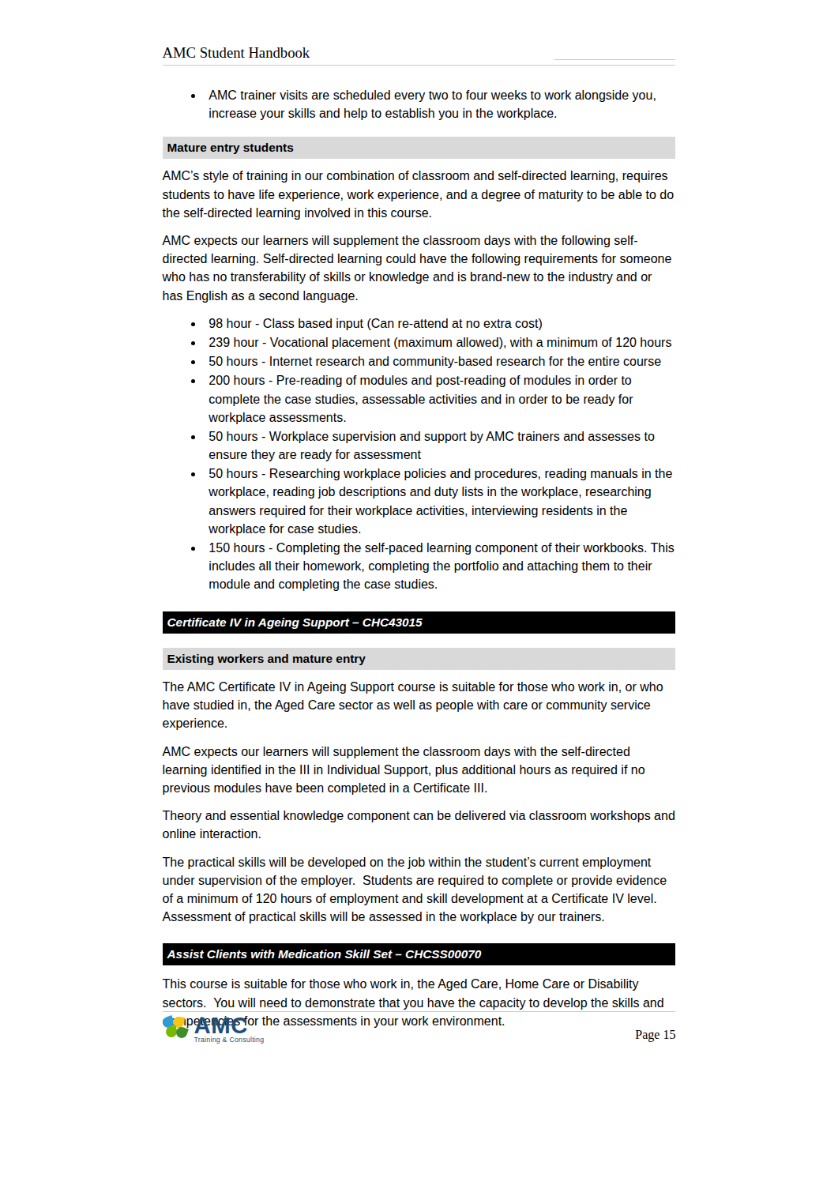AMC Student Handbook
AMC trainer visits are scheduled every two to four weeks to work alongside you, increase your skills and help to establish you in the workplace.
Mature entry students
AMC’s style of training in our combination of classroom and self-directed learning, requires students to have life experience, work experience, and a degree of maturity to be able to do the self-directed learning involved in this course.
AMC expects our learners will supplement the classroom days with the following self-directed learning. Self-directed learning could have the following requirements for someone who has no transferability of skills or knowledge and is brand-new to the industry and or has English as a second language.
98 hour - Class based input (Can re-attend at no extra cost)
239 hour - Vocational placement (maximum allowed), with a minimum of 120 hours
50 hours - Internet research and community-based research for the entire course
200 hours - Pre-reading of modules and post-reading of modules in order to complete the case studies, assessable activities and in order to be ready for workplace assessments.
50 hours - Workplace supervision and support by AMC trainers and assesses to ensure they are ready for assessment
50 hours - Researching workplace policies and procedures, reading manuals in the workplace, reading job descriptions and duty lists in the workplace, researching answers required for their workplace activities, interviewing residents in the workplace for case studies.
150 hours - Completing the self-paced learning component of their workbooks. This includes all their homework, completing the portfolio and attaching them to their module and completing the case studies.
Certificate IV in Ageing Support – CHC43015
Existing workers and mature entry
The AMC Certificate IV in Ageing Support course is suitable for those who work in, or who have studied in, the Aged Care sector as well as people with care or community service experience.
AMC expects our learners will supplement the classroom days with the self-directed learning identified in the III in Individual Support, plus additional hours as required if no previous modules have been completed in a Certificate III.
Theory and essential knowledge component can be delivered via classroom workshops and online interaction.
The practical skills will be developed on the job within the student’s current employment under supervision of the employer. Students are required to complete or provide evidence of a minimum of 120 hours of employment and skill development at a Certificate IV level. Assessment of practical skills will be assessed in the workplace by our trainers.
Assist Clients with Medication Skill Set – CHCSS00070
This course is suitable for those who work in, the Aged Care, Home Care or Disability sectors. You will need to demonstrate that you have the capacity to develop the skills and competencies for the assessments in your work environment.
AMC
Training & Consulting
Page 15